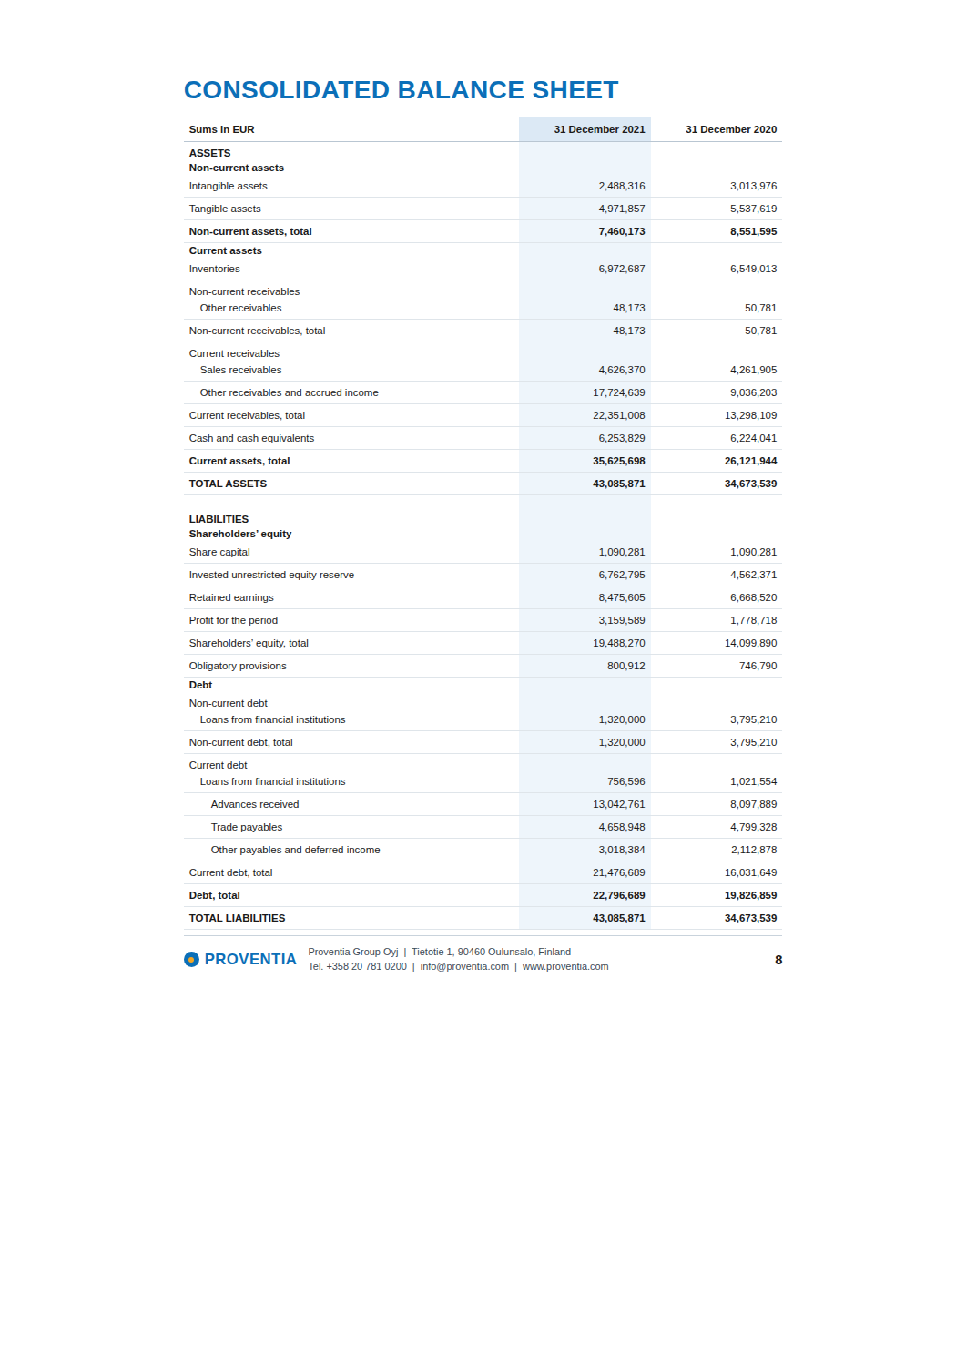Consolidated balance sheet
| Sums in EUR | 31 December 2021 | 31 December 2020 |
| --- | --- | --- |
| ASSETS | | |
| Non-current assets | | |
| Intangible assets | 2,488,316 | 3,013,976 |
| Tangible assets | 4,971,857 | 5,537,619 |
| Non-current assets, total | 7,460,173 | 8,551,595 |
| Current assets | | |
| Inventories | 6,972,687 | 6,549,013 |
| Non-current receivables | | |
| Other receivables | 48,173 | 50,781 |
| Non-current receivables, total | 48,173 | 50,781 |
| Current receivables | | |
| Sales receivables | 4,626,370 | 4,261,905 |
| Other receivables and accrued income | 17,724,639 | 9,036,203 |
| Current receivables, total | 22,351,008 | 13,298,109 |
| Cash and cash equivalents | 6,253,829 | 6,224,041 |
| Current assets, total | 35,625,698 | 26,121,944 |
| TOTAL ASSETS | 43,085,871 | 34,673,539 |
| LIABILITIES | | |
| Shareholders’ equity | | |
| Share capital | 1,090,281 | 1,090,281 |
| Invested unrestricted equity reserve | 6,762,795 | 4,562,371 |
| Retained earnings | 8,475,605 | 6,668,520 |
| Profit for the period | 3,159,589 | 1,778,718 |
| Shareholders’ equity, total | 19,488,270 | 14,099,890 |
| Obligatory provisions | 800,912 | 746,790 |
| Debt | | |
| Non-current debt | | |
| Loans from financial institutions | 1,320,000 | 3,795,210 |
| Non-current debt, total | 1,320,000 | 3,795,210 |
| Current debt | | |
| Loans from financial institutions | 756,596 | 1,021,554 |
| Advances received | 13,042,761 | 8,097,889 |
| Trade payables | 4,658,948 | 4,799,328 |
| Other payables and deferred income | 3,018,384 | 2,112,878 |
| Current debt, total | 21,476,689 | 16,031,649 |
| Debt, total | 22,796,689 | 19,826,859 |
| TOTAL LIABILITIES | 43,085,871 | 34,673,539 |
PROVENTIA
Proventia Group Oyj | Tietotie 1, 90460 Oulunsalo, Finland
Tel. +358 20 781 0200 | info@proventia.com | www.proventia.com
8